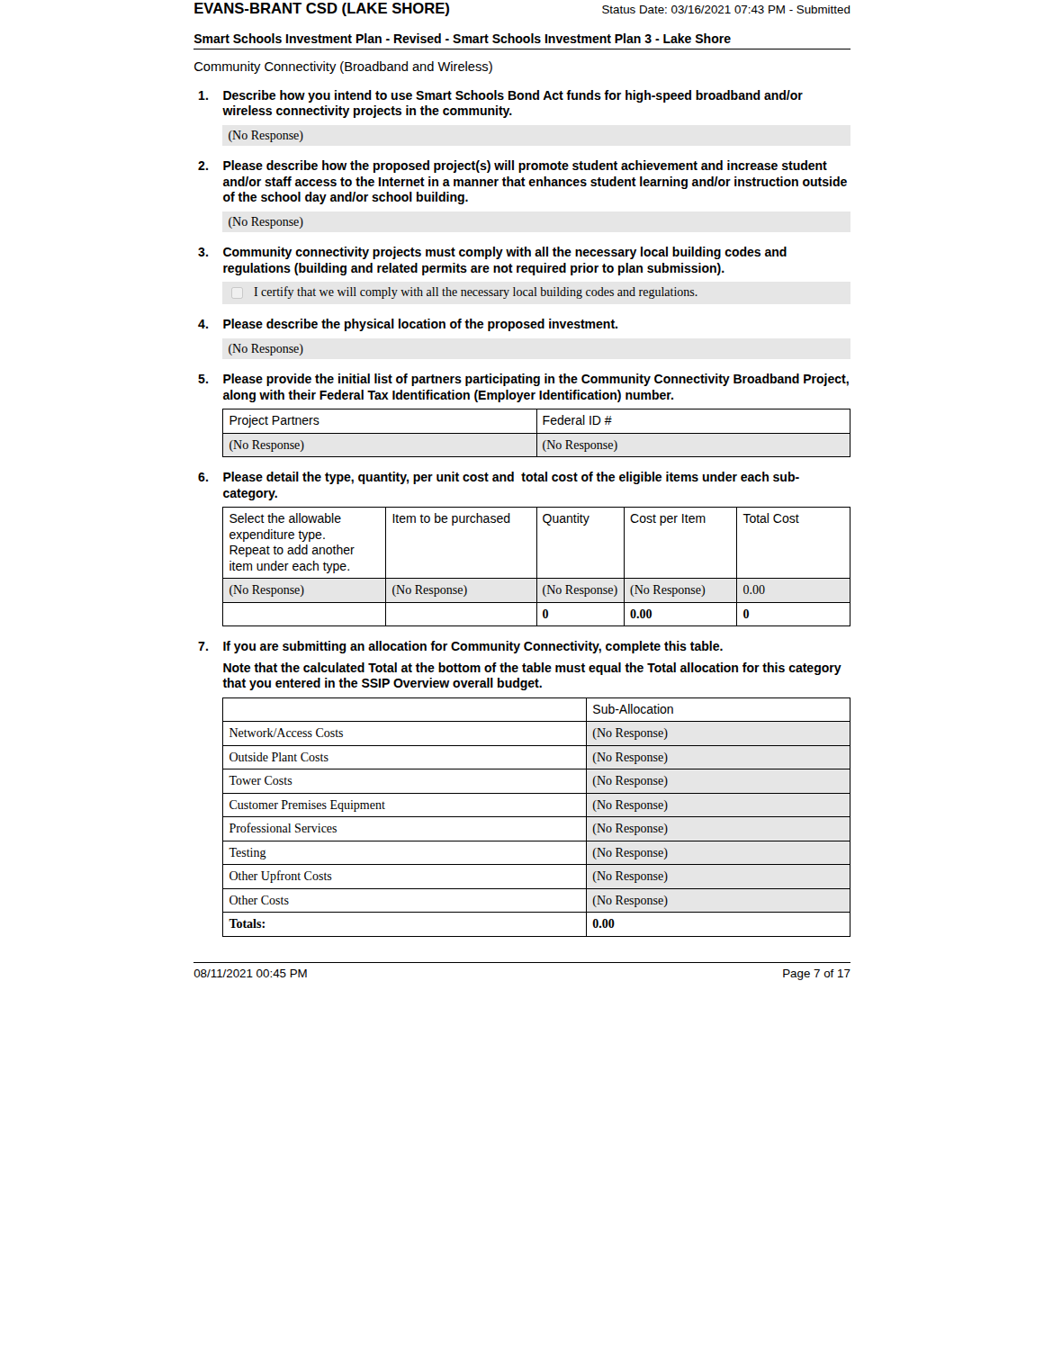EVANS-BRANT CSD (LAKE SHORE)
Status Date: 03/16/2021 07:43 PM - Submitted
Smart Schools Investment Plan - Revised - Smart Schools Investment Plan 3 - Lake Shore
Community Connectivity (Broadband and Wireless)
Describe how you intend to use Smart Schools Bond Act funds for high-speed broadband and/or wireless connectivity projects in the community.
(No Response)
Please describe how the proposed project(s) will promote student achievement and increase student and/or staff access to the Internet in a manner that enhances student learning and/or instruction outside of the school day and/or school building.
(No Response)
Community connectivity projects must comply with all the necessary local building codes and regulations (building and related permits are not required prior to plan submission).
I certify that we will comply with all the necessary local building codes and regulations.
Please describe the physical location of the proposed investment.
(No Response)
Please provide the initial list of partners participating in the Community Connectivity Broadband Project, along with their Federal Tax Identification (Employer Identification) number.
| Project Partners | Federal ID # |
| --- | --- |
| (No Response) | (No Response) |
Please detail the type, quantity, per unit cost and total cost of the eligible items under each sub-category.
| Select the allowable expenditure type. Repeat to add another item under each type. | Item to be purchased | Quantity | Cost per Item | Total Cost |
| --- | --- | --- | --- | --- |
| (No Response) | (No Response) | (No Response) | (No Response) | 0.00 |
| | | 0 | 0.00 | 0 |
If you are submitting an allocation for Community Connectivity, complete this table.
Note that the calculated Total at the bottom of the table must equal the Total allocation for this category that you entered in the SSIP Overview overall budget.
| | Sub-Allocation |
| --- | --- |
| Network/Access Costs | (No Response) |
| Outside Plant Costs | (No Response) |
| Tower Costs | (No Response) |
| Customer Premises Equipment | (No Response) |
| Professional Services | (No Response) |
| Testing | (No Response) |
| Other Upfront Costs | (No Response) |
| Other Costs | (No Response) |
| Totals: | 0.00 |
08/11/2021 00:45 PM
Page 7 of 17